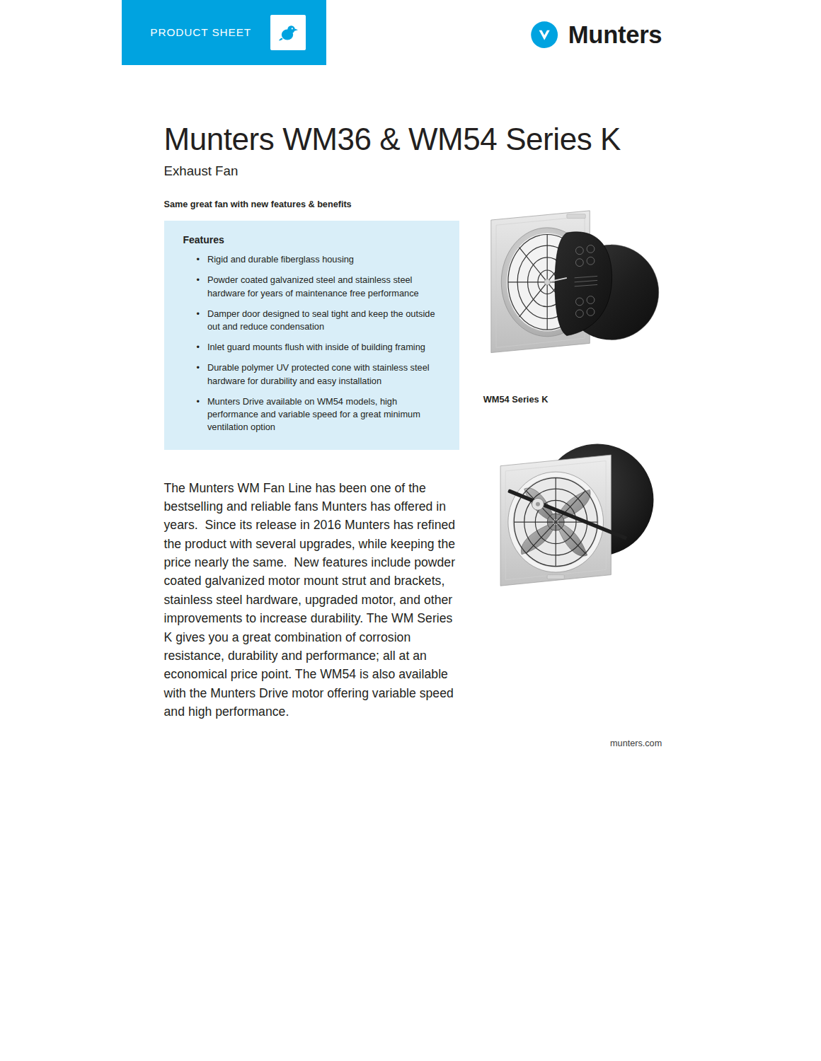Product Sheet
Munters
Munters WM36 & WM54 Series K
Exhaust Fan
Same great fan with new features & benefits
Features
Rigid and durable fiberglass housing
Powder coated galvanized steel and stainless steel hardware for years of maintenance free performance
Damper door designed to seal tight and keep the outside out and reduce condensation
Inlet guard mounts flush with inside of building framing
Durable polymer UV protected cone with stainless steel hardware for durability and easy installation
Munters Drive available on WM54 models, high performance and variable speed for a great minimum ventilation option
The Munters WM Fan Line has been one of the bestselling and reliable fans Munters has offered in years. Since its release in 2016 Munters has refined the product with several upgrades, while keeping the price nearly the same. New features include powder coated galvanized motor mount strut and brackets, stainless steel hardware, upgraded motor, and other improvements to increase durability. The WM Series K gives you a great combination of corrosion resistance, durability and performance; all at an economical price point. The WM54 is also available with the Munters Drive motor offering variable speed and high performance.
WM54 Series K
munters.com